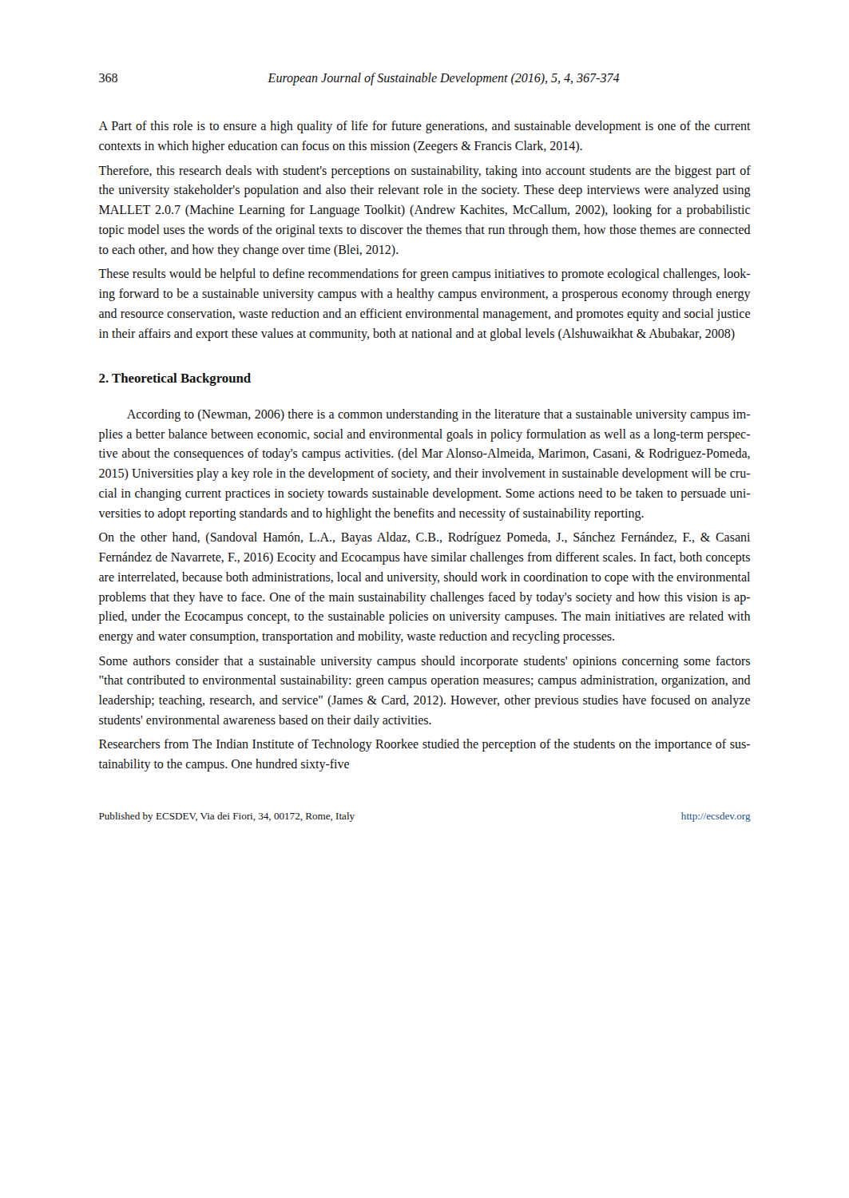368 European Journal of Sustainable Development (2016), 5, 4, 367-374
A Part of this role is to ensure a high quality of life for future generations, and sustainable development is one of the current contexts in which higher education can focus on this mission (Zeegers & Francis Clark, 2014).
Therefore, this research deals with student's perceptions on sustainability, taking into account students are the biggest part of the university stakeholder's population and also their relevant role in the society. These deep interviews were analyzed using MALLET 2.0.7 (Machine Learning for Language Toolkit) (Andrew Kachites, McCallum, 2002), looking for a probabilistic topic model uses the words of the original texts to discover the themes that run through them, how those themes are connected to each other, and how they change over time (Blei, 2012).
These results would be helpful to define recommendations for green campus initiatives to promote ecological challenges, looking forward to be a sustainable university campus with a healthy campus environment, a prosperous economy through energy and resource conservation, waste reduction and an efficient environmental management, and promotes equity and social justice in their affairs and export these values at community, both at national and at global levels (Alshuwaikhat & Abubakar, 2008)
2. Theoretical Background
According to (Newman, 2006) there is a common understanding in the literature that a sustainable university campus implies a better balance between economic, social and environmental goals in policy formulation as well as a long-term perspective about the consequences of today's campus activities. (del Mar Alonso-Almeida, Marimon, Casani, & Rodriguez-Pomeda, 2015) Universities play a key role in the development of society, and their involvement in sustainable development will be crucial in changing current practices in society towards sustainable development. Some actions need to be taken to persuade universities to adopt reporting standards and to highlight the benefits and necessity of sustainability reporting.
On the other hand, (Sandoval Hamón, L.A., Bayas Aldaz, C.B., Rodríguez Pomeda, J., Sánchez Fernández, F., & Casani Fernández de Navarrete, F., 2016) Ecocity and Ecocampus have similar challenges from different scales. In fact, both concepts are interrelated, because both administrations, local and university, should work in coordination to cope with the environmental problems that they have to face. One of the main sustainability challenges faced by today's society and how this vision is applied, under the Ecocampus concept, to the sustainable policies on university campuses. The main initiatives are related with energy and water consumption, transportation and mobility, waste reduction and recycling processes.
Some authors consider that a sustainable university campus should incorporate students' opinions concerning some factors "that contributed to environmental sustainability: green campus operation measures; campus administration, organization, and leadership; teaching, research, and service" (James & Card, 2012). However, other previous studies have focused on analyze students' environmental awareness based on their daily activities.
Researchers from The Indian Institute of Technology Roorkee studied the perception of the students on the importance of sustainability to the campus. One hundred sixty-five
Published by ECSDEV, Via dei Fiori, 34, 00172, Rome, Italy http://ecsdev.org